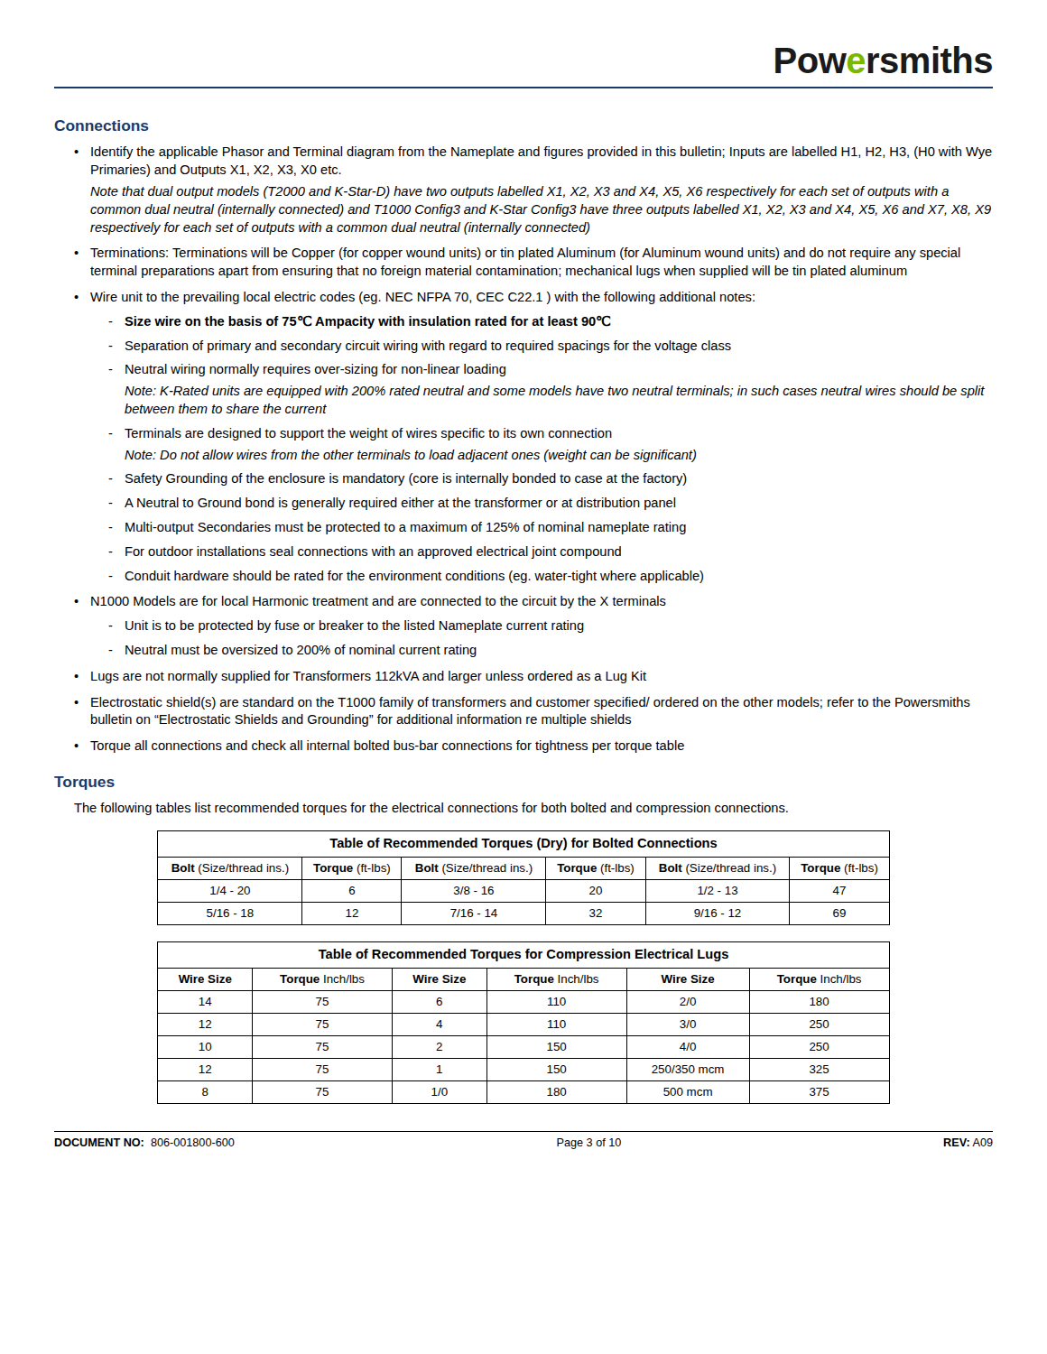Powersmiths
Connections
Identify the applicable Phasor and Terminal diagram from the Nameplate and figures provided in this bulletin; Inputs are labelled H1, H2, H3, (H0 with Wye Primaries) and Outputs X1, X2, X3, X0 etc. Note that dual output models (T2000 and K-Star-D) have two outputs labelled X1, X2, X3 and X4, X5, X6 respectively for each set of outputs with a common dual neutral (internally connected) and T1000 Config3 and K-Star Config3 have three outputs labelled X1, X2, X3 and X4, X5, X6 and X7, X8, X9 respectively for each set of outputs with a common dual neutral (internally connected)
Terminations: Terminations will be Copper (for copper wound units) or tin plated Aluminum (for Aluminum wound units) and do not require any special terminal preparations apart from ensuring that no foreign material contamination; mechanical lugs when supplied will be tin plated aluminum
Wire unit to the prevailing local electric codes (eg. NEC NFPA 70, CEC C22.1 ) with the following additional notes:
Size wire on the basis of 75℃ Ampacity with insulation rated for at least 90℃
Separation of primary and secondary circuit wiring with regard to required spacings for the voltage class
Neutral wiring normally requires over-sizing for non-linear loading Note: K-Rated units are equipped with 200% rated neutral and some models have two neutral terminals; in such cases neutral wires should be split between them to share the current
Terminals are designed to support the weight of wires specific to its own connection Note: Do not allow wires from the other terminals to load adjacent ones (weight can be significant)
Safety Grounding of the enclosure is mandatory (core is internally bonded to case at the factory)
A Neutral to Ground bond is generally required either at the transformer or at distribution panel
Multi-output Secondaries must be protected to a maximum of 125% of nominal nameplate rating
For outdoor installations seal connections with an approved electrical joint compound
Conduit hardware should be rated for the environment conditions (eg. water-tight where applicable)
N1000 Models are for local Harmonic treatment and are connected to the circuit by the X terminals
Unit is to be protected by fuse or breaker to the listed Nameplate current rating
Neutral must be oversized to 200% of nominal current rating
Lugs are not normally supplied for Transformers 112kVA and larger unless ordered as a Lug Kit
Electrostatic shield(s) are standard on the T1000 family of transformers and customer specified/ ordered on the other models; refer to the Powersmiths bulletin on “Electrostatic Shields and Grounding” for additional information re multiple shields
Torque all connections and check all internal bolted bus-bar connections for tightness per torque table
Torques
The following tables list recommended torques for the electrical connections for both bolted and compression connections.
Table of Recommended Torques (Dry) for Bolted Connections
| Bolt (Size/thread ins.) | Torque (ft-lbs) | Bolt (Size/thread ins.) | Torque (ft-lbs) | Bolt (Size/thread ins.) | Torque (ft-lbs) |
| --- | --- | --- | --- | --- | --- |
| 1/4 - 20 | 6 | 3/8 - 16 | 20 | 1/2 - 13 | 47 |
| 5/16 - 18 | 12 | 7/16 - 14 | 32 | 9/16 - 12 | 69 |
Table of Recommended Torques for Compression Electrical Lugs
| Wire Size | Torque Inch/lbs | Wire Size | Torque Inch/lbs | Wire Size | Torque Inch/lbs |
| --- | --- | --- | --- | --- | --- |
| 14 | 75 | 6 | 110 | 2/0 | 180 |
| 12 | 75 | 4 | 110 | 3/0 | 250 |
| 10 | 75 | 2 | 150 | 4/0 | 250 |
| 12 | 75 | 1 | 150 | 250/350 mcm | 325 |
| 8 | 75 | 1/0 | 180 | 500 mcm | 375 |
DOCUMENT NO: 806-001800-600
Page 3 of 10
REV: A09